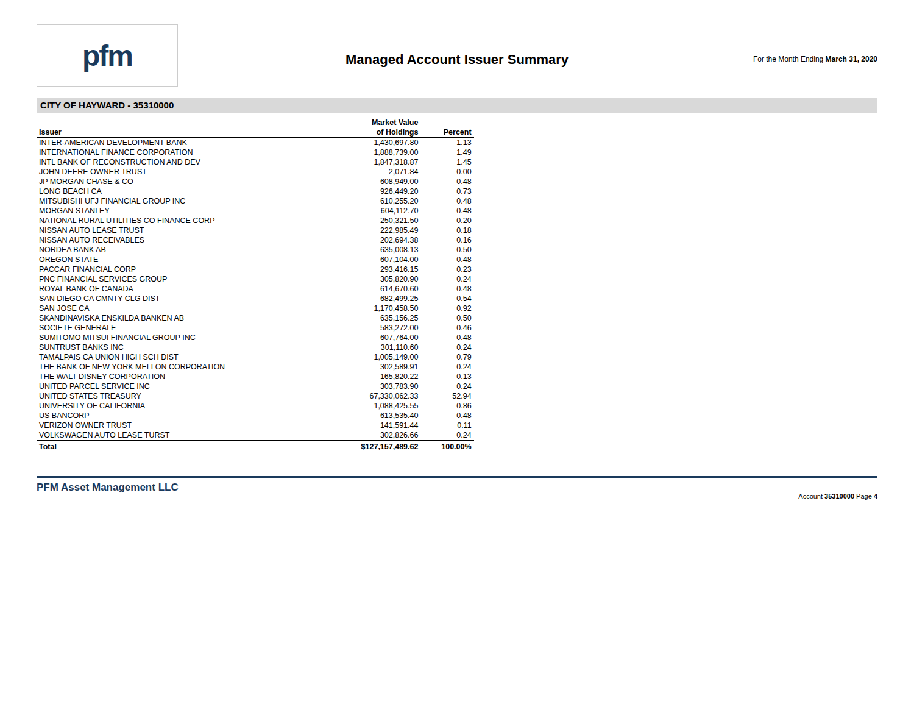pfm
Managed Account Issuer Summary
For the Month Ending March 31, 2020
CITY OF HAYWARD - 35310000
| | Market Value | |
| --- | --- | --- |
| Issuer | of Holdings | Percent |
| INTER-AMERICAN DEVELOPMENT BANK | 1,430,697.80 | 1.13 |
| INTERNATIONAL FINANCE CORPORATION | 1,888,739.00 | 1.49 |
| INTL BANK OF RECONSTRUCTION AND DEV | 1,847,318.87 | 1.45 |
| JOHN DEERE OWNER TRUST | 2,071.84 | 0.00 |
| JP MORGAN CHASE & CO | 608,949.00 | 0.48 |
| LONG BEACH CA | 926,449.20 | 0.73 |
| MITSUBISHI UFJ FINANCIAL GROUP INC | 610,255.20 | 0.48 |
| MORGAN STANLEY | 604,112.70 | 0.48 |
| NATIONAL RURAL UTILITIES CO FINANCE CORP | 250,321.50 | 0.20 |
| NISSAN AUTO LEASE TRUST | 222,985.49 | 0.18 |
| NISSAN AUTO RECEIVABLES | 202,694.38 | 0.16 |
| NORDEA BANK AB | 635,008.13 | 0.50 |
| OREGON STATE | 607,104.00 | 0.48 |
| PACCAR FINANCIAL CORP | 293,416.15 | 0.23 |
| PNC FINANCIAL SERVICES GROUP | 305,820.90 | 0.24 |
| ROYAL BANK OF CANADA | 614,670.60 | 0.48 |
| SAN DIEGO CA CMNTY CLG DIST | 682,499.25 | 0.54 |
| SAN JOSE CA | 1,170,458.50 | 0.92 |
| SKANDINAVISKA ENSKILDA BANKEN AB | 635,156.25 | 0.50 |
| SOCIETE GENERALE | 583,272.00 | 0.46 |
| SUMITOMO MITSUI FINANCIAL GROUP INC | 607,764.00 | 0.48 |
| SUNTRUST BANKS INC | 301,110.60 | 0.24 |
| TAMALPAIS CA UNION HIGH SCH DIST | 1,005,149.00 | 0.79 |
| THE BANK OF NEW YORK MELLON CORPORATION | 302,589.91 | 0.24 |
| THE WALT DISNEY CORPORATION | 165,820.22 | 0.13 |
| UNITED PARCEL SERVICE INC | 303,783.90 | 0.24 |
| UNITED STATES TREASURY | 67,330,062.33 | 52.94 |
| UNIVERSITY OF CALIFORNIA | 1,088,425.55 | 0.86 |
| US BANCORP | 613,535.40 | 0.48 |
| VERIZON OWNER TRUST | 141,591.44 | 0.11 |
| VOLKSWAGEN AUTO LEASE TURST | 302,826.66 | 0.24 |
| Total | $127,157,489.62 | 100.00% |
PFM Asset Management LLC Account 35310000 Page 4